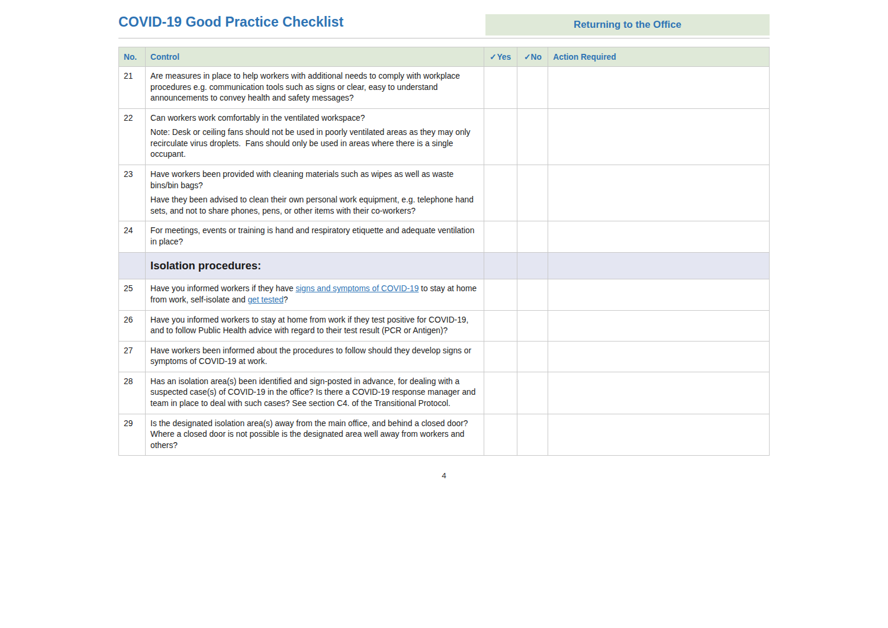COVID-19 Good Practice Checklist
Returning to the Office
| No. | Control | ✓ Yes | ✓ No | Action Required |
| --- | --- | --- | --- | --- |
| 21 | Are measures in place to help workers with additional needs to comply with workplace procedures e.g. communication tools such as signs or clear, easy to understand announcements to convey health and safety messages? | | | |
| 22 | Can workers work comfortably in the ventilated workspace? Note: Desk or ceiling fans should not be used in poorly ventilated areas as they may only recirculate virus droplets. Fans should only be used in areas where there is a single occupant. | | | |
| 23 | Have workers been provided with cleaning materials such as wipes as well as waste bins/bin bags? Have they been advised to clean their own personal work equipment, e.g. telephone hand sets, and not to share phones, pens, or other items with their co-workers? | | | |
| 24 | For meetings, events or training is hand and respiratory etiquette and adequate ventilation in place? | | | |
| | Isolation procedures: | | | |
| 25 | Have you informed workers if they have signs and symptoms of COVID-19 to stay at home from work, self-isolate and get tested ? | | | |
| 26 | Have you informed workers to stay at home from work if they test positive for COVID-19, and to follow Public Health advice with regard to their test result (PCR or Antigen)? | | | |
| 27 | Have workers been informed about the procedures to follow should they develop signs or symptoms of COVID-19 at work. | | | |
| 28 | Has an isolation area(s) been identified and sign-posted in advance, for dealing with a suspected case(s) of COVID-19 in the office? Is there a COVID-19 response manager and team in place to deal with such cases? See section C4. of the Transitional Protocol. | | | |
| 29 | Is the designated isolation area(s) away from the main office, and behind a closed door? Where a closed door is not possible is the designated area well away from workers and others? | | | |
4